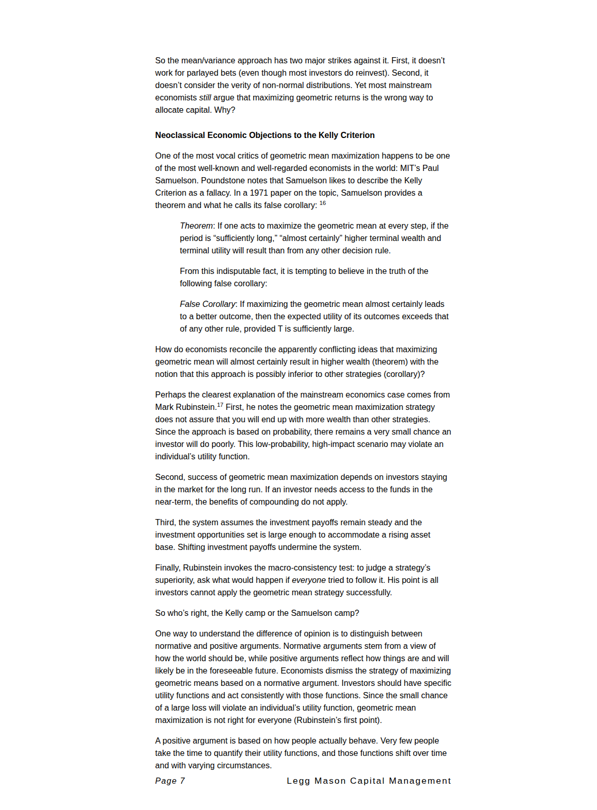So the mean/variance approach has two major strikes against it. First, it doesn’t work for parlayed bets (even though most investors do reinvest). Second, it doesn’t consider the verity of non-normal distributions. Yet most mainstream economists still argue that maximizing geometric returns is the wrong way to allocate capital. Why?
Neoclassical Economic Objections to the Kelly Criterion
One of the most vocal critics of geometric mean maximization happens to be one of the most well-known and well-regarded economists in the world: MIT’s Paul Samuelson. Poundstone notes that Samuelson likes to describe the Kelly Criterion as a fallacy. In a 1971 paper on the topic, Samuelson provides a theorem and what he calls its false corollary: 16
Theorem: If one acts to maximize the geometric mean at every step, if the period is “sufficiently long,” “almost certainly” higher terminal wealth and terminal utility will result than from any other decision rule.
From this indisputable fact, it is tempting to believe in the truth of the following false corollary:
False Corollary: If maximizing the geometric mean almost certainly leads to a better outcome, then the expected utility of its outcomes exceeds that of any other rule, provided T is sufficiently large.
How do economists reconcile the apparently conflicting ideas that maximizing geometric mean will almost certainly result in higher wealth (theorem) with the notion that this approach is possibly inferior to other strategies (corollary)?
Perhaps the clearest explanation of the mainstream economics case comes from Mark Rubinstein.17 First, he notes the geometric mean maximization strategy does not assure that you will end up with more wealth than other strategies. Since the approach is based on probability, there remains a very small chance an investor will do poorly. This low-probability, high-impact scenario may violate an individual’s utility function.
Second, success of geometric mean maximization depends on investors staying in the market for the long run. If an investor needs access to the funds in the near-term, the benefits of compounding do not apply.
Third, the system assumes the investment payoffs remain steady and the investment opportunities set is large enough to accommodate a rising asset base. Shifting investment payoffs undermine the system.
Finally, Rubinstein invokes the macro-consistency test: to judge a strategy’s superiority, ask what would happen if everyone tried to follow it. His point is all investors cannot apply the geometric mean strategy successfully.
So who’s right, the Kelly camp or the Samuelson camp?
One way to understand the difference of opinion is to distinguish between normative and positive arguments. Normative arguments stem from a view of how the world should be, while positive arguments reflect how things are and will likely be in the foreseeable future. Economists dismiss the strategy of maximizing geometric means based on a normative argument. Investors should have specific utility functions and act consistently with those functions. Since the small chance of a large loss will violate an individual’s utility function, geometric mean maximization is not right for everyone (Rubinstein’s first point).
A positive argument is based on how people actually behave. Very few people take the time to quantify their utility functions, and those functions shift over time and with varying circumstances.
Page 7 Legg Mason Capital Management